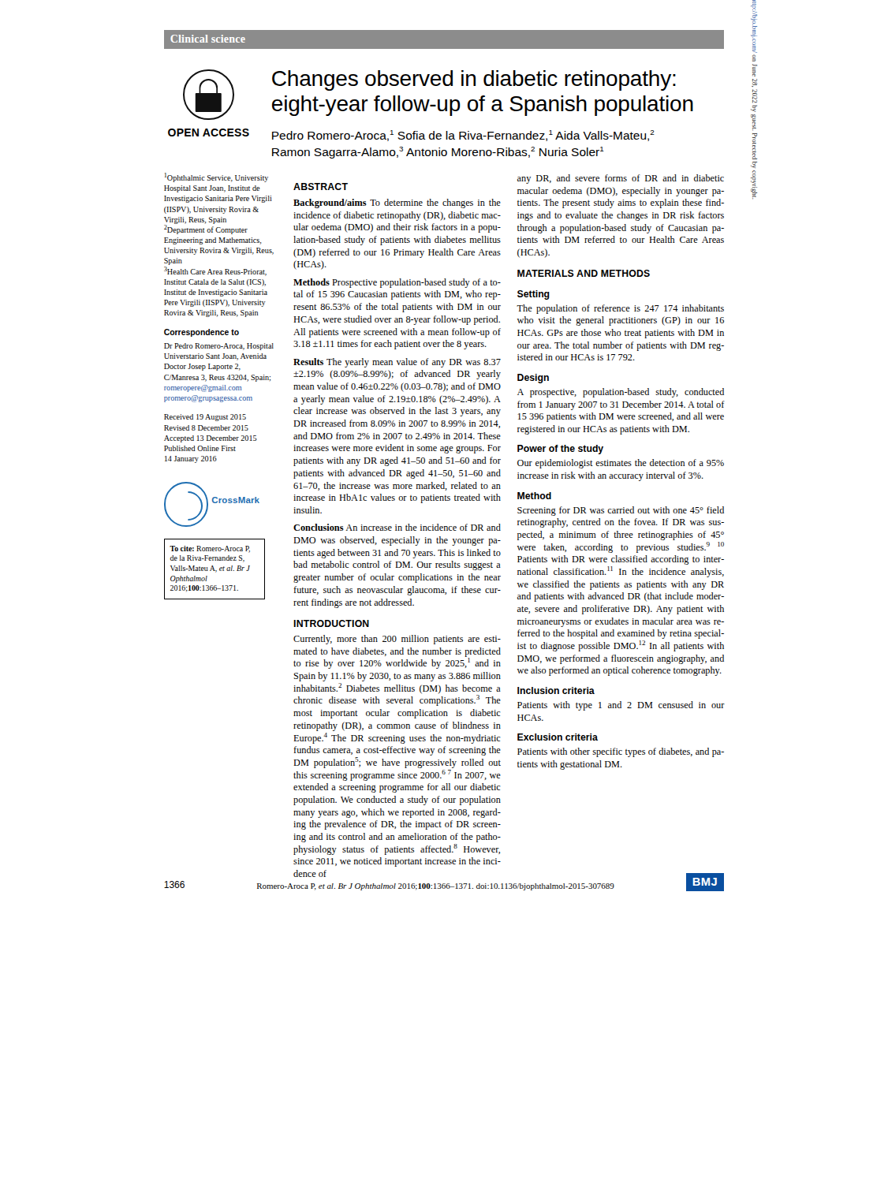Br J Ophthalmol: first published as 10.1136/bjophthalmol-2015-307689 on 14 January 2016. Downloaded from http://bjo.bmj.com/ on June 28, 2022 by guest. Protected by copyright.
Clinical science
OPEN ACCESS
Changes observed in diabetic retinopathy: eight-year follow-up of a Spanish population
Pedro Romero-Aroca,1 Sofia de la Riva-Fernandez,1 Aida Valls-Mateu,2
Ramon Sagarra-Alamo,3 Antonio Moreno-Ribas,2 Nuria Soler1
1Ophthalmic Service, University Hospital Sant Joan, Institut de Investigacio Sanitaria Pere Virgili (IISPV), University Rovira & Virgili, Reus, Spain
2Department of Computer Engineering and Mathematics, University Rovira & Virgili, Reus, Spain
3Health Care Area Reus-Priorat, Institut Catala de la Salut (ICS), Institut de Investigacio Sanitaria Pere Virgili (IISPV), University Rovira & Virgili, Reus, Spain
Correspondence to
Dr Pedro Romero-Aroca, Hospital Universtario Sant Joan, Avenida Doctor Josep Laporte 2, C/Manresa 3, Reus 43204, Spain;
romeropere@gmail.com
promero@grupsagessa.com
Received 19 August 2015
Revised 8 December 2015
Accepted 13 December 2015
Published Online First
14 January 2016
CrossMark
To cite: Romero-Aroca P, de la Riva-Fernandez S, Valls-Mateu A, et al. Br J Ophthalmol 2016;100:1366–1371.
Abstract
Background/aims To determine the changes in the incidence of diabetic retinopathy (DR), diabetic macular oedema (DMO) and their risk factors in a population-based study of patients with diabetes mellitus (DM) referred to our 16 Primary Health Care Areas (HCAs).
Methods Prospective population-based study of a total of 15 396 Caucasian patients with DM, who represent 86.53% of the total patients with DM in our HCAs, were studied over an 8-year follow-up period. All patients were screened with a mean follow-up of 3.18 ±1.11 times for each patient over the 8 years.
Results The yearly mean value of any DR was 8.37 ±2.19% (8.09%–8.99%); of advanced DR yearly mean value of 0.46±0.22% (0.03–0.78); and of DMO a yearly mean value of 2.19±0.18% (2%–2.49%). A clear increase was observed in the last 3 years, any DR increased from 8.09% in 2007 to 8.99% in 2014, and DMO from 2% in 2007 to 2.49% in 2014. These increases were more evident in some age groups. For patients with any DR aged 41–50 and 51–60 and for patients with advanced DR aged 41–50, 51–60 and 61–70, the increase was more marked, related to an increase in HbA1c values or to patients treated with insulin.
Conclusions An increase in the incidence of DR and DMO was observed, especially in the younger patients aged between 31 and 70 years. This is linked to bad metabolic control of DM. Our results suggest a greater number of ocular complications in the near future, such as neovascular glaucoma, if these current findings are not addressed.
Introduction
Currently, more than 200 million patients are estimated to have diabetes, and the number is predicted to rise by over 120% worldwide by 2025,1 and in Spain by 11.1% by 2030, to as many as 3.886 million inhabitants.2 Diabetes mellitus (DM) has become a chronic disease with several complications.3 The most important ocular complication is diabetic retinopathy (DR), a common cause of blindness in Europe.4 The DR screening uses the non-mydriatic fundus camera, a cost-effective way of screening the DM population5; we have progressively rolled out this screening programme since 2000.6 7 In 2007, we extended a screening programme for all our diabetic population. We conducted a study of our population many years ago, which we reported in 2008, regarding the prevalence of DR, the impact of DR screening and its control and an amelioration of the pathophysiology status of patients affected.8 However, since 2011, we noticed important increase in the incidence of
any DR, and severe forms of DR and in diabetic macular oedema (DMO), especially in younger patients. The present study aims to explain these findings and to evaluate the changes in DR risk factors through a population-based study of Caucasian patients with DM referred to our Health Care Areas (HCAs).
Materials and methods
Setting
The population of reference is 247 174 inhabitants who visit the general practitioners (GP) in our 16 HCAs. GPs are those who treat patients with DM in our area. The total number of patients with DM registered in our HCAs is 17 792.
Design
A prospective, population-based study, conducted from 1 January 2007 to 31 December 2014. A total of 15 396 patients with DM were screened, and all were registered in our HCAs as patients with DM.
Power of the study
Our epidemiologist estimates the detection of a 95% increase in risk with an accuracy interval of 3%.
Method
Screening for DR was carried out with one 45° field retinography, centred on the fovea. If DR was suspected, a minimum of three retinographies of 45° were taken, according to previous studies.9 10 Patients with DR were classified according to international classification.11 In the incidence analysis, we classified the patients as patients with any DR and patients with advanced DR (that include moderate, severe and proliferative DR). Any patient with microaneurysms or exudates in macular area was referred to the hospital and examined by retina specialist to diagnose possible DMO.12 In all patients with DMO, we performed a fluorescein angiography, and we also performed an optical coherence tomography.
Inclusion criteria
Patients with type 1 and 2 DM censused in our HCAs.
Exclusion criteria
Patients with other specific types of diabetes, and patients with gestational DM.
1366
Romero-Aroca P, et al. Br J Ophthalmol 2016;100:1366–1371. doi:10.1136/bjophthalmol-2015-307689
BMJ